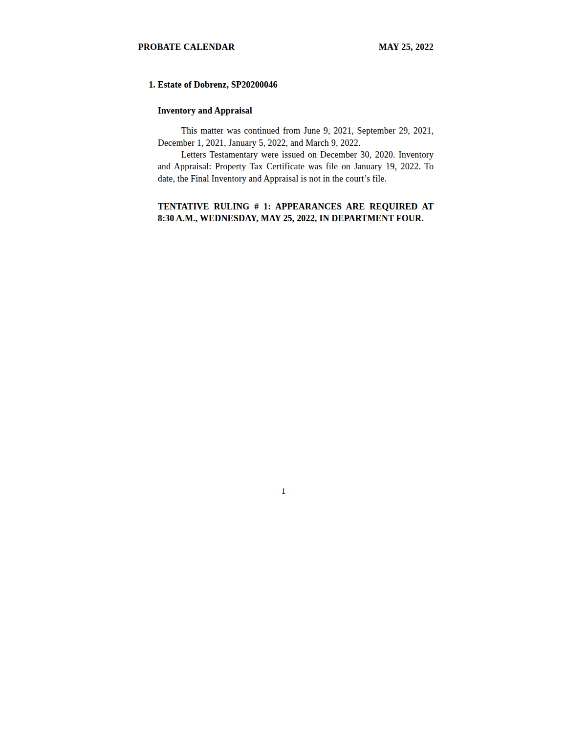Probate Calendar
May 25, 2022
Estate of Dobrenz, SP20200046
Inventory and Appraisal
This matter was continued from June 9, 2021, September 29, 2021, December 1, 2021, January 5, 2022, and March 9, 2022.
Letters Testamentary were issued on December 30, 2020. Inventory and Appraisal: Property Tax Certificate was file on January 19, 2022. To date, the Final Inventory and Appraisal is not in the court’s file.
TENTATIVE RULING # 1: APPEARANCES ARE REQUIRED AT 8:30 A.M., WEDNESDAY, MAY 25, 2022, IN DEPARTMENT FOUR.
– 1 –